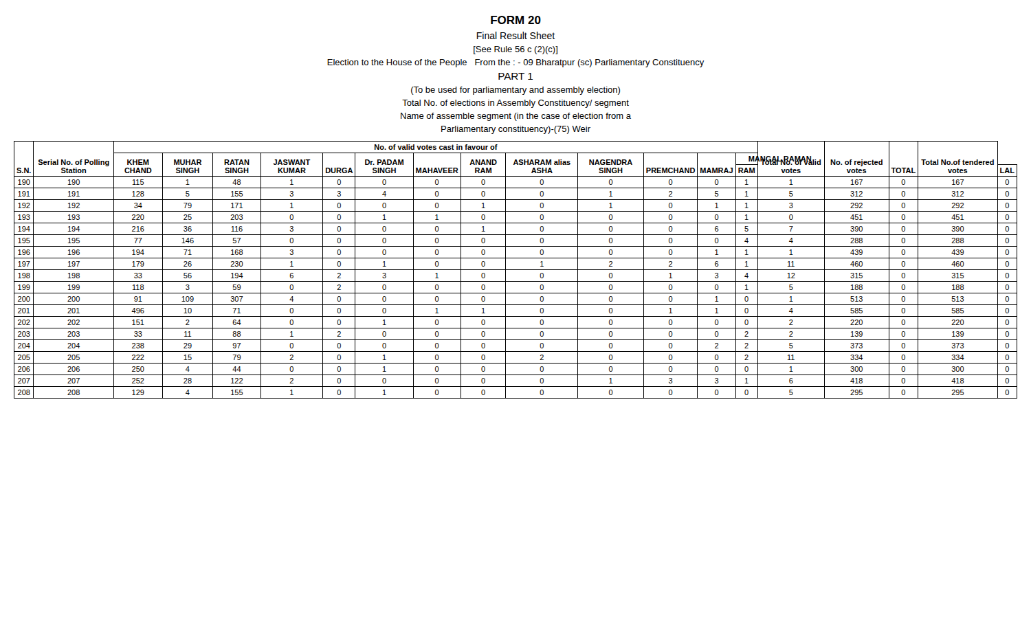FORM 20
Final Result Sheet
[See Rule 56 c (2)(c)]
Election to the House of the People From the : - 09 Bharatpur (sc) Parliamentary Constituency
PART 1
(To be used for parliamentary and assembly election)
Total No. of elections in Assembly Constituency/ segment
Name of assemble segment (in the case of election from a
Parliamentary constituency)-(75) Weir
| S.N. | Serial No. of Polling Station | No. of valid votes cast in favour of | Total No. of valid votes | No. of rejected votes | TOTAL | Total No.of tendered votes |
| --- | --- | --- | --- | --- | --- | --- |
| KHEM CHAND | MUHAR SINGH | RATAN SINGH | JASWANT KUMAR | DURGA | Dr. PADAM SINGH | MAHAVEER | ANAND RAM | ASHARAM alias ASHA | NAGENDRA SINGH | PREMCHAND | MAMRAJ | MANGAL RAMAN |
| RAM | LAL |
| 190 | 190 | 115 | 1 | 48 | 1 | 0 | 0 | 0 | 0 | 0 | 0 | 0 | 0 | 1 | 1 | 167 | 0 | 167 | 0 |
| 191 | 191 | 128 | 5 | 155 | 3 | 3 | 4 | 0 | 0 | 0 | 1 | 2 | 5 | 1 | 5 | 312 | 0 | 312 | 0 |
| 192 | 192 | 34 | 79 | 171 | 1 | 0 | 0 | 0 | 1 | 0 | 1 | 0 | 1 | 1 | 3 | 292 | 0 | 292 | 0 |
| 193 | 193 | 220 | 25 | 203 | 0 | 0 | 1 | 1 | 0 | 0 | 0 | 0 | 0 | 1 | 0 | 451 | 0 | 451 | 0 |
| 194 | 194 | 216 | 36 | 116 | 3 | 0 | 0 | 0 | 1 | 0 | 0 | 0 | 6 | 5 | 7 | 390 | 0 | 390 | 0 |
| 195 | 195 | 77 | 146 | 57 | 0 | 0 | 0 | 0 | 0 | 0 | 0 | 0 | 0 | 4 | 4 | 288 | 0 | 288 | 0 |
| 196 | 196 | 194 | 71 | 168 | 3 | 0 | 0 | 0 | 0 | 0 | 0 | 0 | 1 | 1 | 1 | 439 | 0 | 439 | 0 |
| 197 | 197 | 179 | 26 | 230 | 1 | 0 | 1 | 0 | 0 | 1 | 2 | 2 | 6 | 1 | 11 | 460 | 0 | 460 | 0 |
| 198 | 198 | 33 | 56 | 194 | 6 | 2 | 3 | 1 | 0 | 0 | 0 | 1 | 3 | 4 | 12 | 315 | 0 | 315 | 0 |
| 199 | 199 | 118 | 3 | 59 | 0 | 2 | 0 | 0 | 0 | 0 | 0 | 0 | 0 | 1 | 5 | 188 | 0 | 188 | 0 |
| 200 | 200 | 91 | 109 | 307 | 4 | 0 | 0 | 0 | 0 | 0 | 0 | 0 | 1 | 0 | 1 | 513 | 0 | 513 | 0 |
| 201 | 201 | 496 | 10 | 71 | 0 | 0 | 0 | 1 | 1 | 0 | 0 | 1 | 1 | 0 | 4 | 585 | 0 | 585 | 0 |
| 202 | 202 | 151 | 2 | 64 | 0 | 0 | 1 | 0 | 0 | 0 | 0 | 0 | 0 | 0 | 2 | 220 | 0 | 220 | 0 |
| 203 | 203 | 33 | 11 | 88 | 1 | 2 | 0 | 0 | 0 | 0 | 0 | 0 | 0 | 2 | 2 | 139 | 0 | 139 | 0 |
| 204 | 204 | 238 | 29 | 97 | 0 | 0 | 0 | 0 | 0 | 0 | 0 | 0 | 2 | 2 | 5 | 373 | 0 | 373 | 0 |
| 205 | 205 | 222 | 15 | 79 | 2 | 0 | 1 | 0 | 0 | 2 | 0 | 0 | 0 | 2 | 11 | 334 | 0 | 334 | 0 |
| 206 | 206 | 250 | 4 | 44 | 0 | 0 | 1 | 0 | 0 | 0 | 0 | 0 | 0 | 0 | 1 | 300 | 0 | 300 | 0 |
| 207 | 207 | 252 | 28 | 122 | 2 | 0 | 0 | 0 | 0 | 0 | 1 | 3 | 3 | 1 | 6 | 418 | 0 | 418 | 0 |
| 208 | 208 | 129 | 4 | 155 | 1 | 0 | 1 | 0 | 0 | 0 | 0 | 0 | 0 | 0 | 5 | 295 | 0 | 295 | 0 |